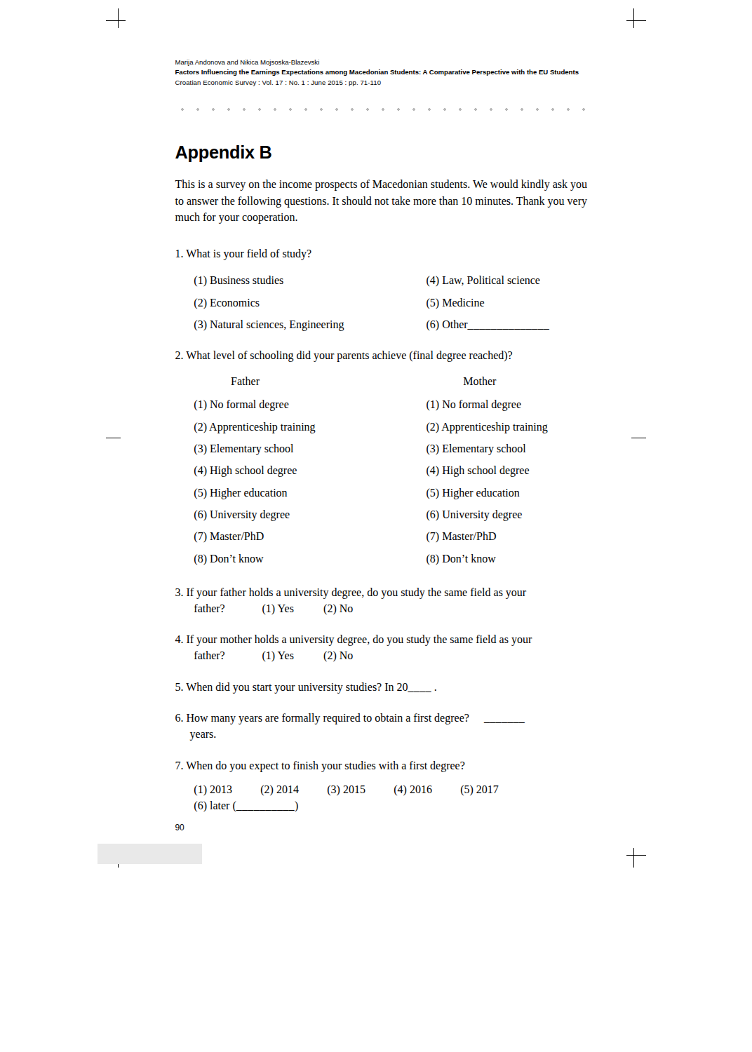Marija Andonova and Nikica Mojsoska-Blazevski
Factors Influencing the Earnings Expectations among Macedonian Students: A Comparative Perspective with the EU Students
Croatian Economic Survey: Vol. 17: No. 1: June 2015: pp. 71-110
Appendix B
This is a survey on the income prospects of Macedonian students. We would kindly ask you to answer the following questions. It should not take more than 10 minutes. Thank you very much for your cooperation.
1. What is your field of study?
(1) Business studies(4) Law, Political science (2) Economics(5) Medicine (3) Natural sciences, Engineering(6) Other______________
2. What level of schooling did your parents achieve (final degree reached)?
Father Mother (1) No formal degree(1) No formal degree (2) Apprenticeship training(2) Apprenticeship training (3) Elementary school(3) Elementary school (4) High school degree(4) High school degree (5) Higher education(5) Higher education (6) University degree(6) University degree (7) Master/PhD(7) Master/PhD (8) Don’t know(8) Don’t know
3. If your father holds a university degree, do you study the same field as your father? (1) Yes (2) No
4. If your mother holds a university degree, do you study the same field as your father? (1) Yes (2) No
5. When did you start your university studies? In 20____ .
6. How many years are formally required to obtain a first degree? _______ years.
7. When do you expect to finish your studies with a first degree?
(1) 2013 (2) 2014 (3) 2015 (4) 2016 (5) 2017 (6) later (__________)
90